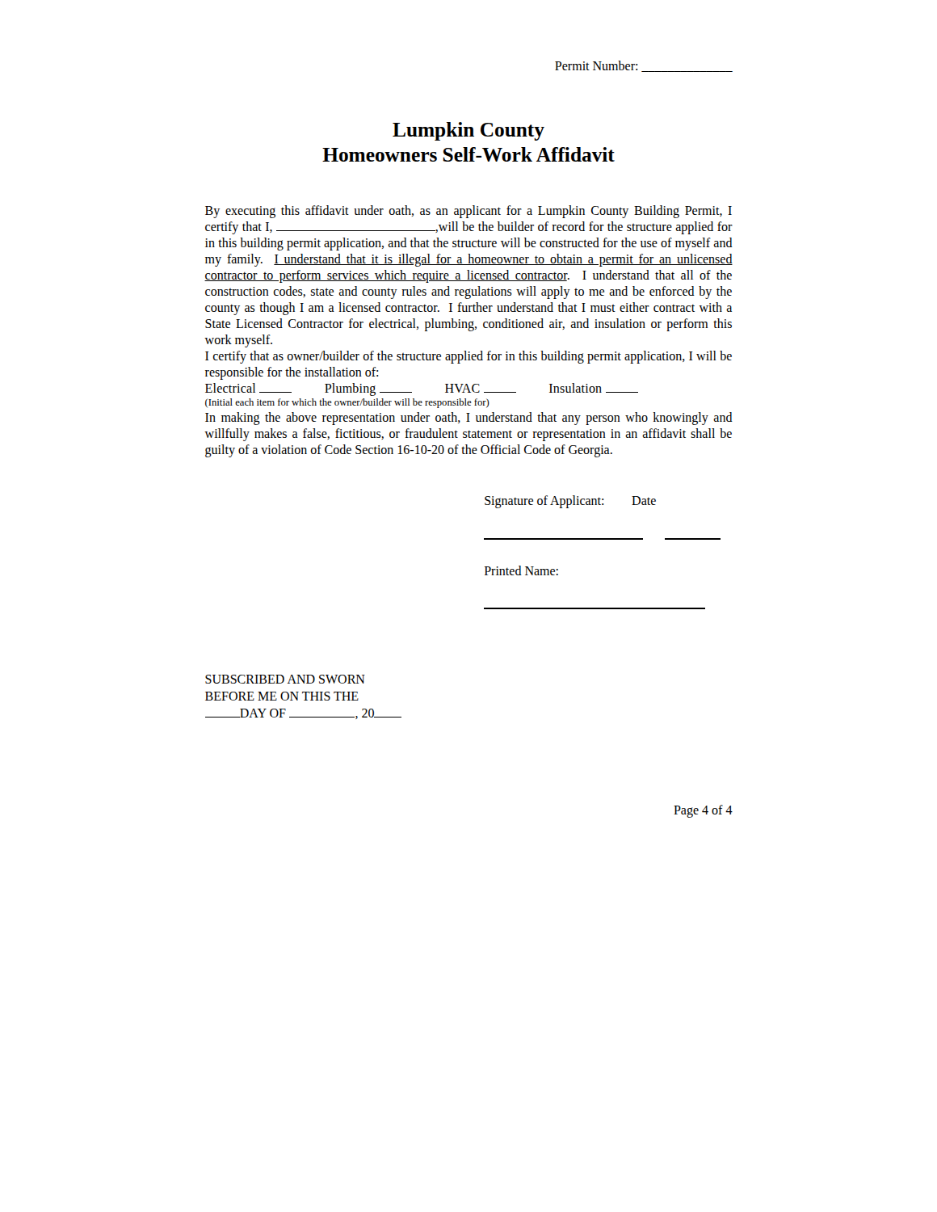Permit Number: ______________
Lumpkin County
Homeowners Self-Work Affidavit
By executing this affidavit under oath, as an applicant for a Lumpkin County Building Permit, I certify that I, ,will be the builder of record for the structure applied for in this building permit application, and that the structure will be constructed for the use of myself and my family. I understand that it is illegal for a homeowner to obtain a permit for an unlicensed contractor to perform services which require a licensed contractor. I understand that all of the construction codes, state and county rules and regulations will apply to me and be enforced by the county as though I am a licensed contractor. I further understand that I must either contract with a State Licensed Contractor for electrical, plumbing, conditioned air, and insulation or perform this work myself.
I certify that as owner/builder of the structure applied for in this building permit application, I will be responsible for the installation of:
Electrical Plumbing HVAC Insulation
(Initial each item for which the owner/builder will be responsible for)
In making the above representation under oath, I understand that any person who knowingly and willfully makes a false, fictitious, or fraudulent statement or representation in an affidavit shall be guilty of a violation of Code Section 16-10-20 of the Official Code of Georgia.
Signature of Applicant: Date
Printed Name:
SUBSCRIBED AND SWORN
BEFORE ME ON THIS THE
DAY OF , 20
Page 4 of 4